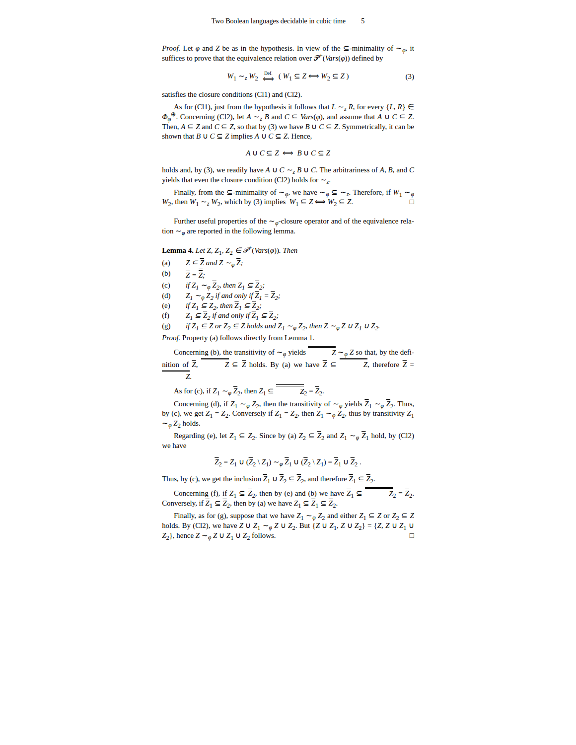Two Boolean languages decidable in cubic time 5
Proof. Let φ and Z be as in the hypothesis. In view of the ⊆-minimality of ∼φ, it suffices to prove that the equivalence relation over 𝒫+(Vars(φ)) defined by
W1 ∼z W2 Def.⟺ ( W1 ⊆ Z ⟺ W2 ⊆ Z ) (3)
satisfies the closure conditions (Cl1) and (Cl2).
As for (Cl1), just from the hypothesis it follows that L ∼z R, for every {L, R} ∈ Φφ⊕. Concerning (Cl2), let A ∼z B and C ⊆ Vars(φ), and assume that A ∪ C ⊆ Z. Then, A ⊆ Z and C ⊆ Z, so that by (3) we have B ∪ C ⊆ Z. Symmetrically, it can be shown that B ∪ C ⊆ Z implies A ∪ C ⊆ Z. Hence,
A ∪ C ⊆ Z ⟺ B ∪ C ⊆ Z
holds and, by (3), we readily have A ∪ C ∼z B ∪ C. The arbitrariness of A, B, and C yields that even the closure condition (Cl2) holds for ∼z.
Finally, from the ⊆-minimality of ∼φ, we have ∼φ ⊆ ∼z. Therefore, if W1 ∼φ W2, then W1 ∼z W2, which by (3) implies W1 ⊆ Z ⟺ W2 ⊆ Z.□
Further useful properties of the ∼φ-closure operator and of the equivalence relation ∼φ are reported in the following lemma.
Lemma 4. Let Z, Z1, Z2 ∈ 𝒫+(Vars(φ)). Then
(a) Z ⊆ Z and Z ∼φ Z;
(b) Z = Z;
(c) if Z1 ∼φ Z2, then Z1 ⊆ Z2;
(d) Z1 ∼φ Z2 if and only if Z1 = Z2;
(e) if Z1 ⊆ Z2, then Z1 ⊆ Z2;
(f) Z1 ⊆ Z2 if and only if Z1 ⊆ Z2;
(g) if Z1 ⊆ Z or Z2 ⊆ Z holds and Z1 ∼φ Z2, then Z ∼φ Z ∪ Z1 ∪ Z2.
Proof. Property (a) follows directly from Lemma 1.
Concerning (b), the transitivity of ∼φ yields Z ∼φ Z so that, by the definition of Z, Z ⊆ Z holds. By (a) we have Z ⊆ Z, therefore Z = Z.
As for (c), if Z1 ∼φ Z2, then Z1 ⊆ Z2 = Z2.
Concerning (d), if Z1 ∼φ Z2, then the transitivity of ∼φ yields Z1 ∼φ Z2. Thus, by (c), we get Z1 = Z2. Conversely if Z1 = Z2, then Z1 ∼φ Z2, thus by transitivity Z1 ∼φ Z2 holds.
Regarding (e), let Z1 ⊆ Z2. Since by (a) Z2 ⊆ Z2 and Z1 ∼φ Z1 hold, by (Cl2) we have
Z2 = Z1 ∪ (Z2 \ Z1) ∼φ Z1 ∪ (Z2 \ Z1) = Z1 ∪ Z2 .
Thus, by (c), we get the inclusion Z1 ∪ Z2 ⊆ Z2, and therefore Z1 ⊆ Z2.
Concerning (f), if Z1 ⊆ Z2, then by (e) and (b) we have Z1 ⊆ Z2 = Z2. Conversely, if Z1 ⊆ Z2, then by (a) we have Z1 ⊆ Z1 ⊆ Z2.
Finally, as for (g), suppose that we have Z1 ∼φ Z2 and either Z1 ⊆ Z or Z2 ⊆ Z holds. By (Cl2), we have Z ∪ Z1 ∼φ Z ∪ Z2. But {Z ∪ Z1, Z ∪ Z2} = {Z, Z ∪ Z1 ∪ Z2}, hence Z ∼φ Z ∪ Z1 ∪ Z2 follows.□